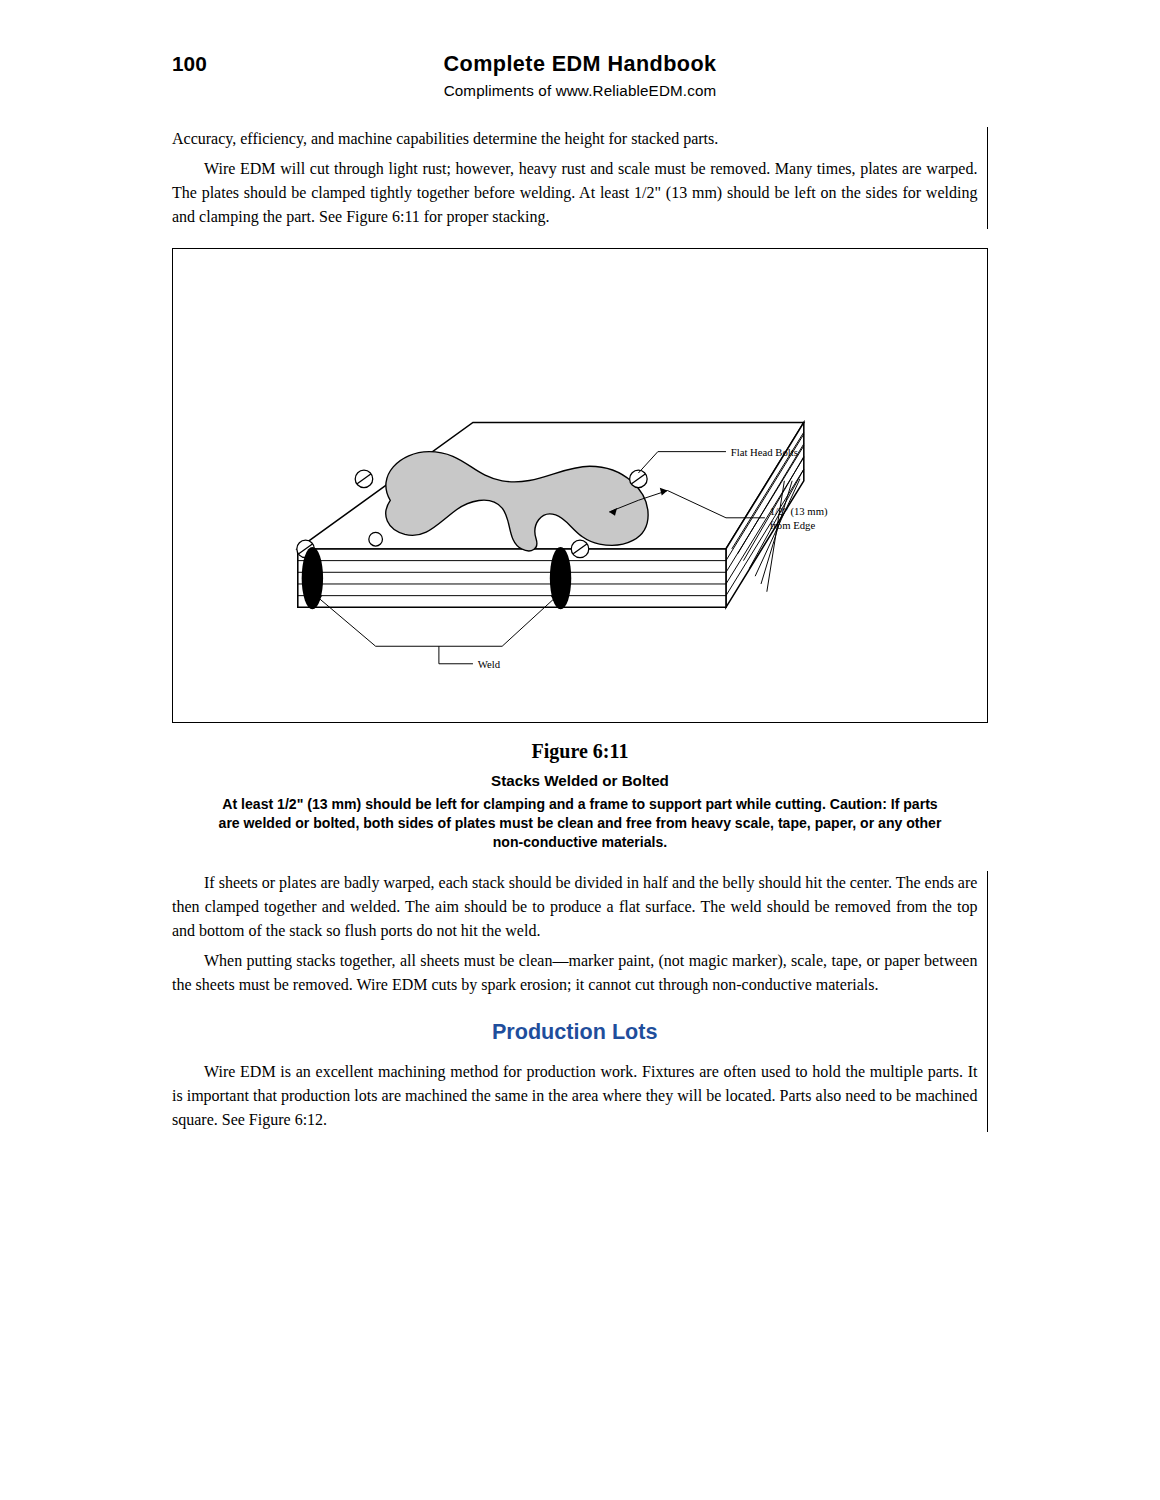100
Complete EDM Handbook
Compliments of www.ReliableEDM.com
Accuracy, efficiency, and machine capabilities determine the height for stacked parts.
Wire EDM will cut through light rust; however, heavy rust and scale must be removed. Many times, plates are warped. The plates should be clamped tightly together before welding. At least 1/2" (13 mm) should be left on the sides for welding and clamping the part. See Figure 6:11 for proper stacking.
Flat Head Bolts 1/2" (13 mm) from Edge Weld
Figure 6:11
Stacks Welded or Bolted
At least 1/2" (13 mm) should be left for clamping and a frame to support part while cutting. Caution: If parts are welded or bolted, both sides of plates must be clean and free from heavy scale, tape, paper, or any other non-conductive materials.
If sheets or plates are badly warped, each stack should be divided in half and the belly should hit the center. The ends are then clamped together and welded. The aim should be to produce a flat surface. The weld should be removed from the top and bottom of the stack so flush ports do not hit the weld.
When putting stacks together, all sheets must be clean—marker paint, (not magic marker), scale, tape, or paper between the sheets must be removed. Wire EDM cuts by spark erosion; it cannot cut through non-conductive materials.
Production Lots
Wire EDM is an excellent machining method for production work. Fixtures are often used to hold the multiple parts. It is important that production lots are machined the same in the area where they will be located. Parts also need to be machined square. See Figure 6:12.